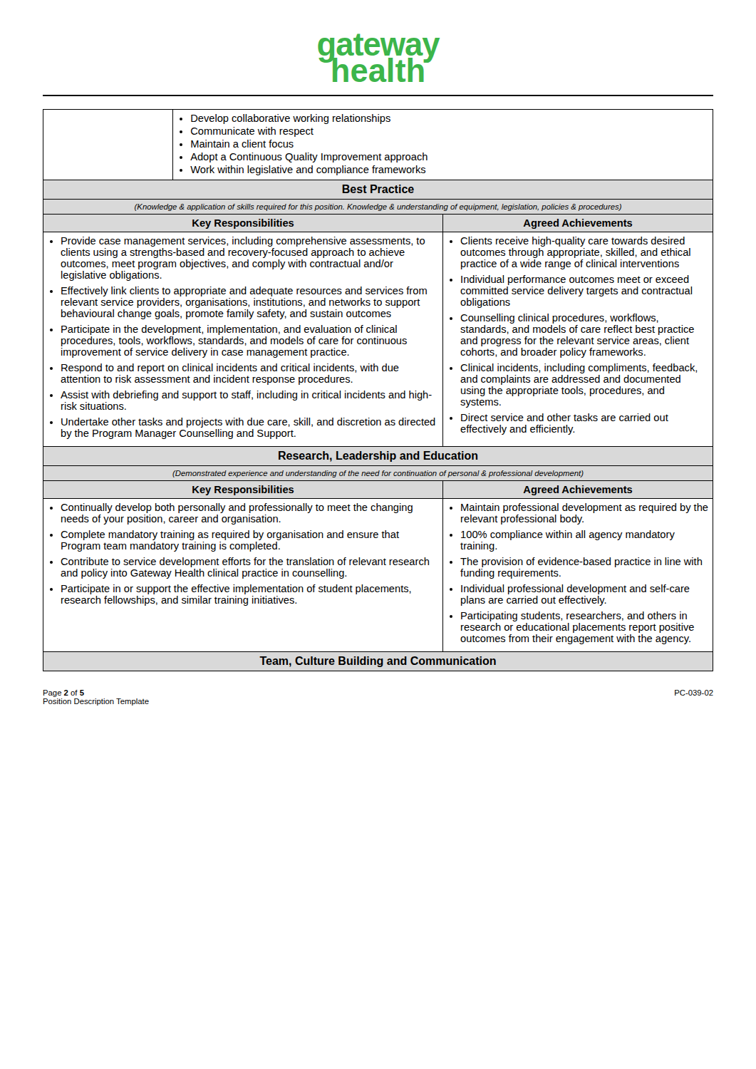gateway
health
| | Develop collaborative working relationships Communicate with respect Maintain a client focus Adopt a Continuous Quality Improvement approach Work within legislative and compliance frameworks |
| Best Practice |
| (Knowledge & application of skills required for this position. Knowledge & understanding of equipment, legislation, policies & procedures) |
| Key Responsibilities | Agreed Achievements |
| Provide case management services, including comprehensive assessments, to clients using a strengths-based and recovery-focused approach to achieve outcomes, meet program objectives, and comply with contractual and/or legislative obligations. Effectively link clients to appropriate and adequate resources and services from relevant service providers, organisations, institutions, and networks to support behavioural change goals, promote family safety, and sustain outcomes Participate in the development, implementation, and evaluation of clinical procedures, tools, workflows, standards, and models of care for continuous improvement of service delivery in case management practice. Respond to and report on clinical incidents and critical incidents, with due attention to risk assessment and incident response procedures. Assist with debriefing and support to staff, including in critical incidents and high-risk situations. Undertake other tasks and projects with due care, skill, and discretion as directed by the Program Manager Counselling and Support. | Clients receive high-quality care towards desired outcomes through appropriate, skilled, and ethical practice of a wide range of clinical interventions Individual performance outcomes meet or exceed committed service delivery targets and contractual obligations Counselling clinical procedures, workflows, standards, and models of care reflect best practice and progress for the relevant service areas, client cohorts, and broader policy frameworks. Clinical incidents, including compliments, feedback, and complaints are addressed and documented using the appropriate tools, procedures, and systems. Direct service and other tasks are carried out effectively and efficiently. |
| Research, Leadership and Education |
| (Demonstrated experience and understanding of the need for continuation of personal & professional development) |
| Key Responsibilities | Agreed Achievements |
| Continually develop both personally and professionally to meet the changing needs of your position, career and organisation. Complete mandatory training as required by organisation and ensure that Program team mandatory training is completed. Contribute to service development efforts for the translation of relevant research and policy into Gateway Health clinical practice in counselling. Participate in or support the effective implementation of student placements, research fellowships, and similar training initiatives. | Maintain professional development as required by the relevant professional body. 100% compliance within all agency mandatory training. The provision of evidence-based practice in line with funding requirements. Individual professional development and self-care plans are carried out effectively. Participating students, researchers, and others in research or educational placements report positive outcomes from their engagement with the agency. |
| Team, Culture Building and Communication |
Page 2 of 5
Position Description Template
PC-039-02